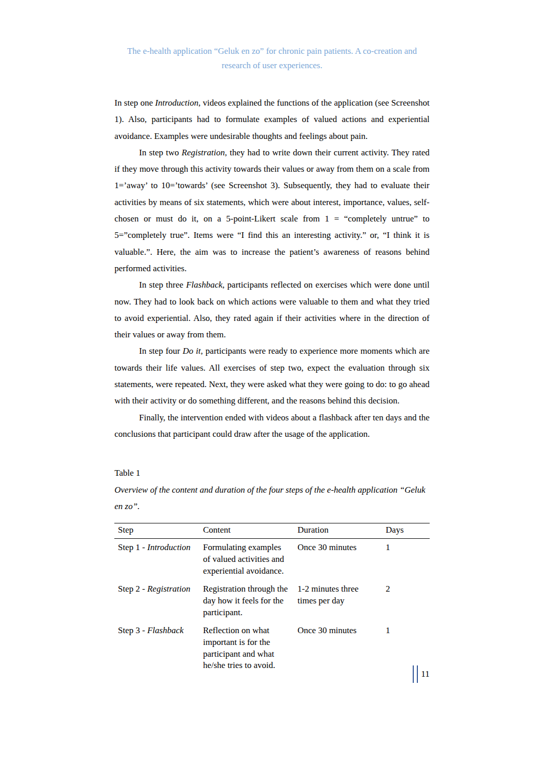The e-health application “Geluk en zo” for chronic pain patients. A co-creation and research of user experiences.
In step one Introduction, videos explained the functions of the application (see Screenshot 1). Also, participants had to formulate examples of valued actions and experiential avoidance. Examples were undesirable thoughts and feelings about pain.
In step two Registration, they had to write down their current activity. They rated if they move through this activity towards their values or away from them on a scale from 1=’away’ to 10=’towards’ (see Screenshot 3). Subsequently, they had to evaluate their activities by means of six statements, which were about interest, importance, values, self-chosen or must do it, on a 5-point-Likert scale from 1 = “completely untrue” to 5=”completely true”. Items were “I find this an interesting activity.” or, “I think it is valuable.”. Here, the aim was to increase the patient’s awareness of reasons behind performed activities.
In step three Flashback, participants reflected on exercises which were done until now. They had to look back on which actions were valuable to them and what they tried to avoid experiential. Also, they rated again if their activities where in the direction of their values or away from them.
In step four Do it, participants were ready to experience more moments which are towards their life values. All exercises of step two, expect the evaluation through six statements, were repeated. Next, they were asked what they were going to do: to go ahead with their activity or do something different, and the reasons behind this decision.
Finally, the intervention ended with videos about a flashback after ten days and the conclusions that participant could draw after the usage of the application.
Table 1
Overview of the content and duration of the four steps of the e-health application “Geluk en zo”.
| Step | Content | Duration | Days |
| --- | --- | --- | --- |
| Step 1 - Introduction | Formulating examples of valued activities and experiential avoidance. | Once 30 minutes | 1 |
| Step 2 - Registration | Registration through the day how it feels for the participant. | 1-2 minutes three times per day | 2 |
| Step 3 - Flashback | Reflection on what important is for the participant and what he/she tries to avoid. | Once 30 minutes | 1 |
11